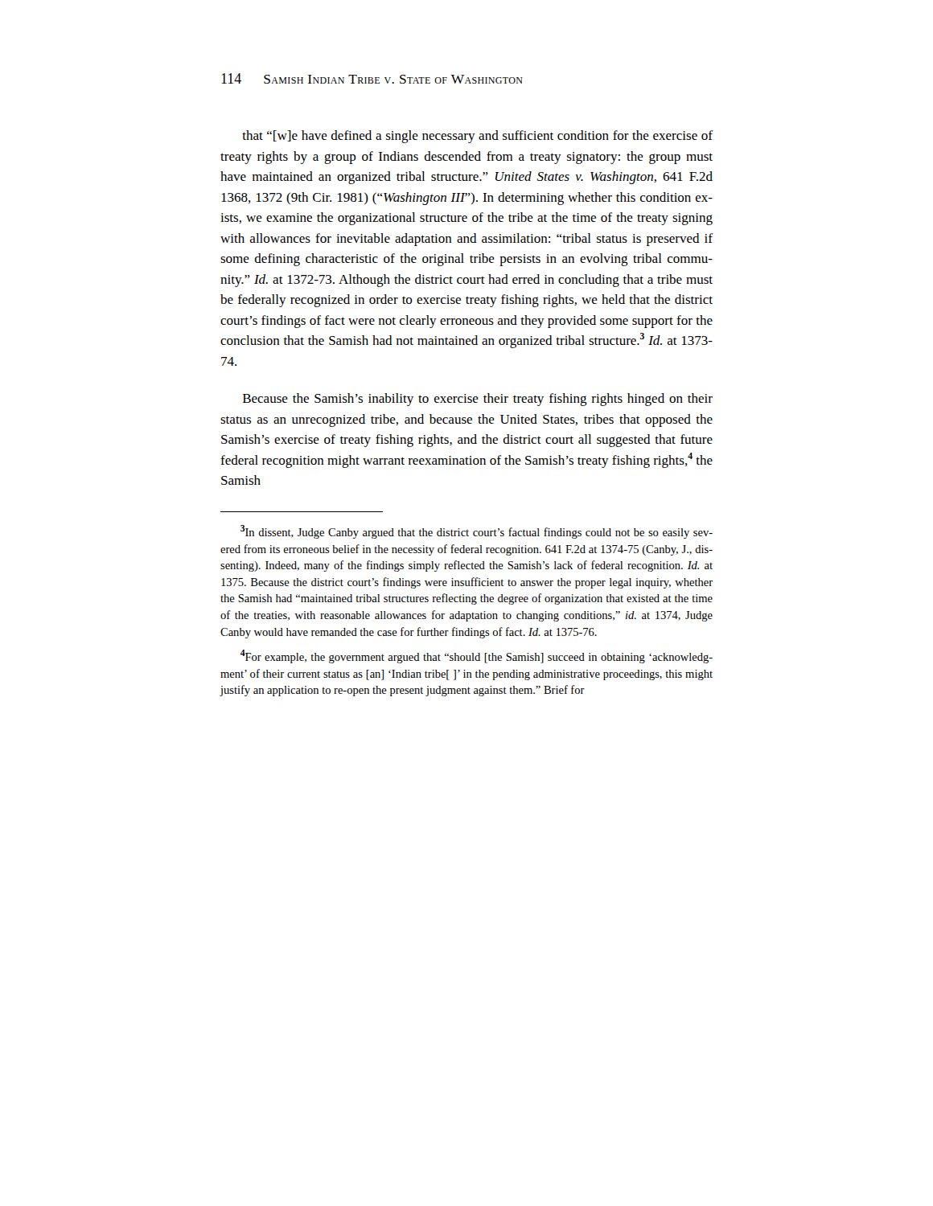114 Samish Indian Tribe v. State of Washington
that “[w]e have defined a single necessary and sufficient condition for the exercise of treaty rights by a group of Indians descended from a treaty signatory: the group must have maintained an organized tribal structure.” United States v. Washington, 641 F.2d 1368, 1372 (9th Cir. 1981) (“Washington III”). In determining whether this condition exists, we examine the organizational structure of the tribe at the time of the treaty signing with allowances for inevitable adaptation and assimilation: “tribal status is preserved if some defining characteristic of the original tribe persists in an evolving tribal community.” Id. at 1372-73. Although the district court had erred in concluding that a tribe must be federally recognized in order to exercise treaty fishing rights, we held that the district court’s findings of fact were not clearly erroneous and they provided some support for the conclusion that the Samish had not maintained an organized tribal structure.3 Id. at 1373-74.
Because the Samish’s inability to exercise their treaty fishing rights hinged on their status as an unrecognized tribe, and because the United States, tribes that opposed the Samish’s exercise of treaty fishing rights, and the district court all suggested that future federal recognition might warrant reexamination of the Samish’s treaty fishing rights,4 the Samish
3In dissent, Judge Canby argued that the district court’s factual findings could not be so easily severed from its erroneous belief in the necessity of federal recognition. 641 F.2d at 1374-75 (Canby, J., dissenting). Indeed, many of the findings simply reflected the Samish’s lack of federal recognition. Id. at 1375. Because the district court’s findings were insufficient to answer the proper legal inquiry, whether the Samish had “maintained tribal structures reflecting the degree of organization that existed at the time of the treaties, with reasonable allowances for adaptation to changing conditions,” id. at 1374, Judge Canby would have remanded the case for further findings of fact. Id. at 1375-76.
4For example, the government argued that “should [the Samish] succeed in obtaining ‘acknowledgment’ of their current status as [an] ‘Indian tribe[ ]’ in the pending administrative proceedings, this might justify an application to re-open the present judgment against them.” Brief for